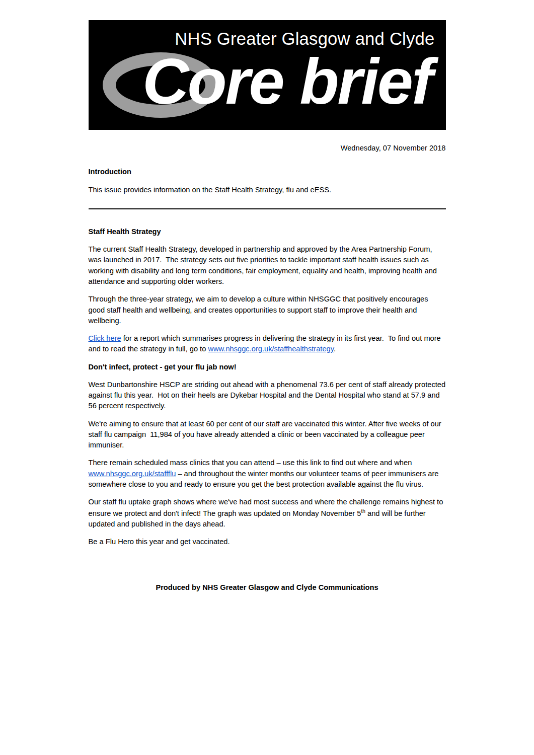NHS Greater Glasgow and Clyde
Core brief
Wednesday, 07 November 2018
Introduction
This issue provides information on the Staff Health Strategy, flu and eESS.
Staff Health Strategy
The current Staff Health Strategy, developed in partnership and approved by the Area Partnership Forum, was launched in 2017. The strategy sets out five priorities to tackle important staff health issues such as working with disability and long term conditions, fair employment, equality and health, improving health and attendance and supporting older workers.
Through the three-year strategy, we aim to develop a culture within NHSGGC that positively encourages good staff health and wellbeing, and creates opportunities to support staff to improve their health and wellbeing.
Click here for a report which summarises progress in delivering the strategy in its first year. To find out more and to read the strategy in full, go to www.nhsggc.org.uk/staffhealthstrategy.
Don't infect, protect - get your flu jab now!
West Dunbartonshire HSCP are striding out ahead with a phenomenal 73.6 per cent of staff already protected against flu this year. Hot on their heels are Dykebar Hospital and the Dental Hospital who stand at 57.9 and 56 percent respectively.
We're aiming to ensure that at least 60 per cent of our staff are vaccinated this winter. After five weeks of our staff flu campaign 11,984 of you have already attended a clinic or been vaccinated by a colleague peer immuniser.
There remain scheduled mass clinics that you can attend – use this link to find out where and when www.nhsggc.org.uk/staffflu – and throughout the winter months our volunteer teams of peer immunisers are somewhere close to you and ready to ensure you get the best protection available against the flu virus.
Our staff flu uptake graph shows where we've had most success and where the challenge remains highest to ensure we protect and don't infect! The graph was updated on Monday November 5th and will be further updated and published in the days ahead.
Be a Flu Hero this year and get vaccinated.
Produced by NHS Greater Glasgow and Clyde Communications